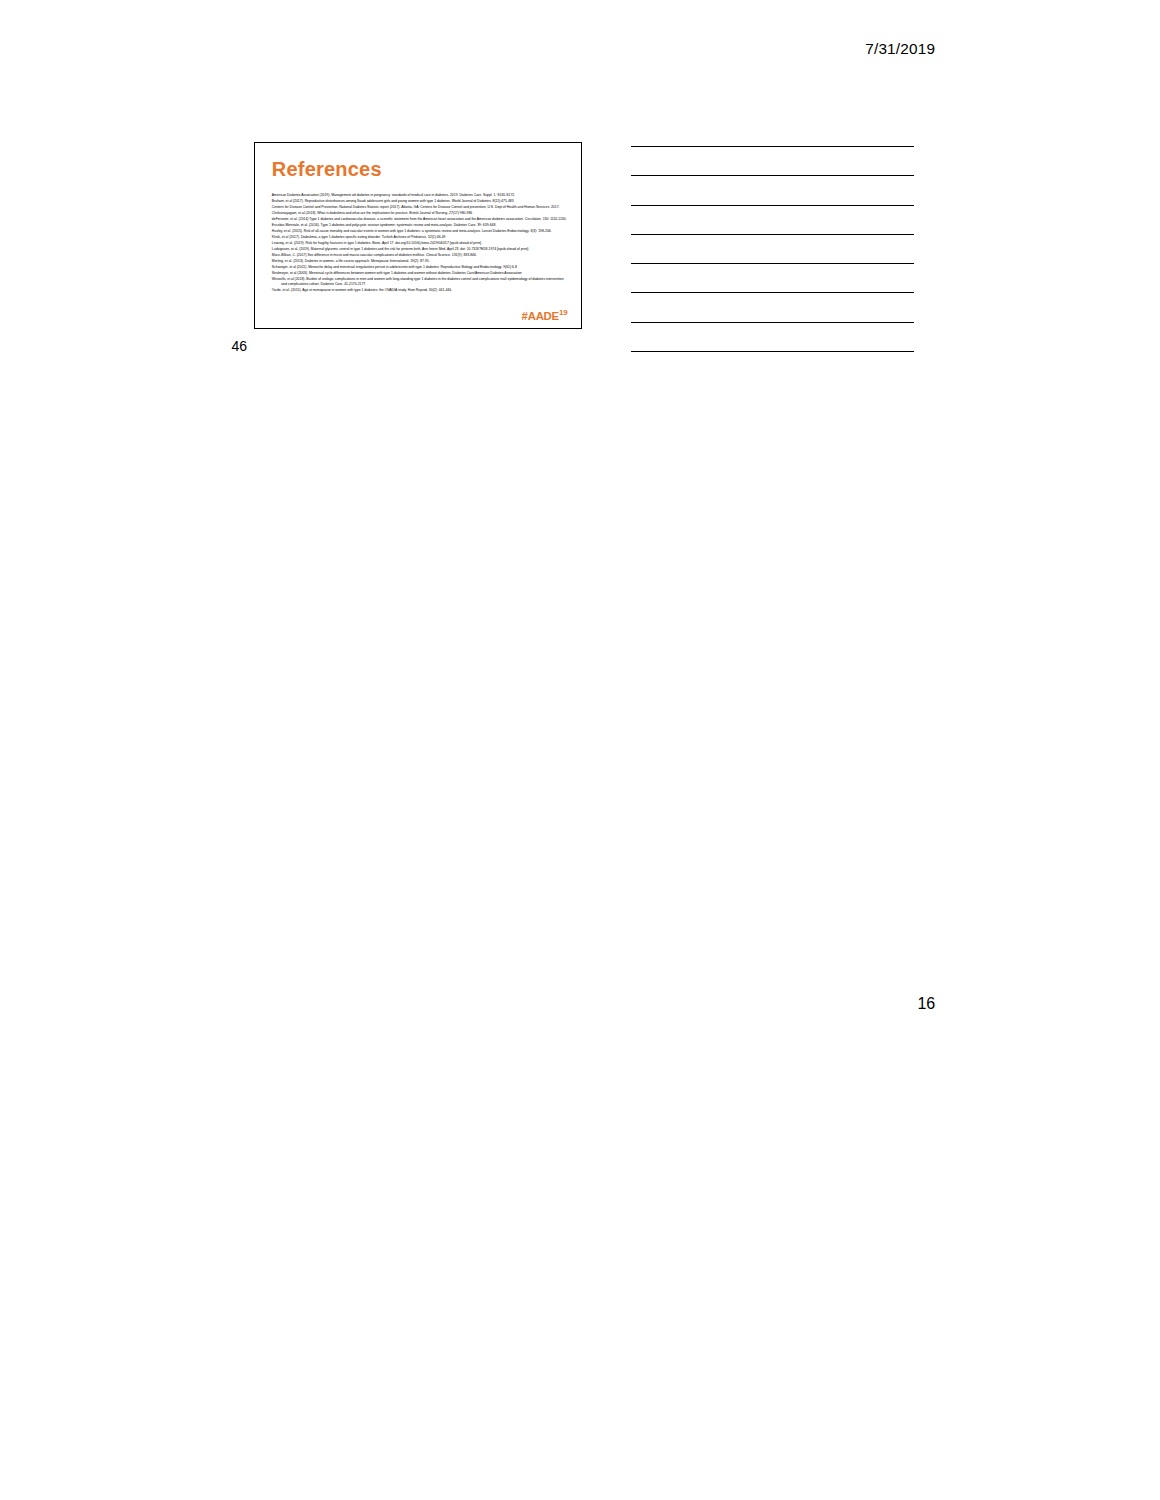7/31/2019
References
American Diabetes Association (2019). Management od diabetes in pregnancy: standards of medical care in diabetes- 2019. Diabetes Care. Suppl. 1: S165-S172.
Braham, et al (2017). Reproductive disturbances among Saudi adolescent girls and young women with type 1 diabetes. World Journal of Diabetes. 8(11):475-483
Centers for Disease Control and Prevention. National Diabetes Statistic report (2017). Atlanta, GA: Centers for Disease Control and prevention, U.S. Dept of Health and Human Services: 2017.
Chelvanayagam, et al (2018). What is diabulimia and what are the implications for practice. British Journal of Nursing. 27(17):980-986
deFerrante, et al. (2014) Type 1 diabetes and cardiovascular disease, a scientific statement from the American heart association and the American diabetes association. Circulation. 130: 1110-1130.
Escobar-Morreale, et al. (2016). Type 1 diabetes and polycystic ovarian syndrome: systematic review and meta-analysis. Diabetes Care. 39: 639-648.
Huxley, et al. (2015). Risk of all-cause mortality and vascular events in women with type 1 diabetes: a systematic review and meta-analysis. Lancet Diabetes Endocrinology. 3(3): 198-206.
Klinik, et al (2017). Diabulimia, a type 1 diabetes specific eating disorder. Turkish Archives of Pediatrics. 52(1):46-49
Leanzig, et al. (2019). Risk for fragility fractures in type 1 diabetes. Bone. April 17. doi.org/10.1016/j.bone.2019/04/017 [epub ahead of print].
Ludvigsson, et al. (2019). Maternal glycemic control in type 1 diabetes and the risk for preterm birth. Ann Intern Med. April 23. doi: 10.7326?M18-1974 [epub ahead of print].
Maric-Bilkan, C. (2017) Sex difference in micro and macro-vascular complications of diabetes mellitus. Clinical Science. 131(9): 833-846.
Morling, et al. (2013). Diabetes in women- a life course approach. Menopause International. 19(2): 87-95.
Schweiger, et al (2011). Menarche delay and menstrual irregularities persist in adolescents with type 1 diabetes. Reproductive Biology and Endocrinology. 9(61):6-8
Strolmeyer, et al (2003). Menstrual cycle differences between women with type 1 diabetes and women without diabetes. Diabetes Care/American Diabetes Association
Wessells, et al (2018). Burden of urologic complications in men and women with long-standing type 1 diabetes in the diabetes control and complications trial/ epidemiology of diabetes intervention and complications cohort. Diabetes Care. 41-2170-2177.
Yarde, et al. (2015). Age at menopause in women with type 1 diabetes: the OVADIA study. Hum Reprod. 30(2): 441-446.
#AADE19
46
16